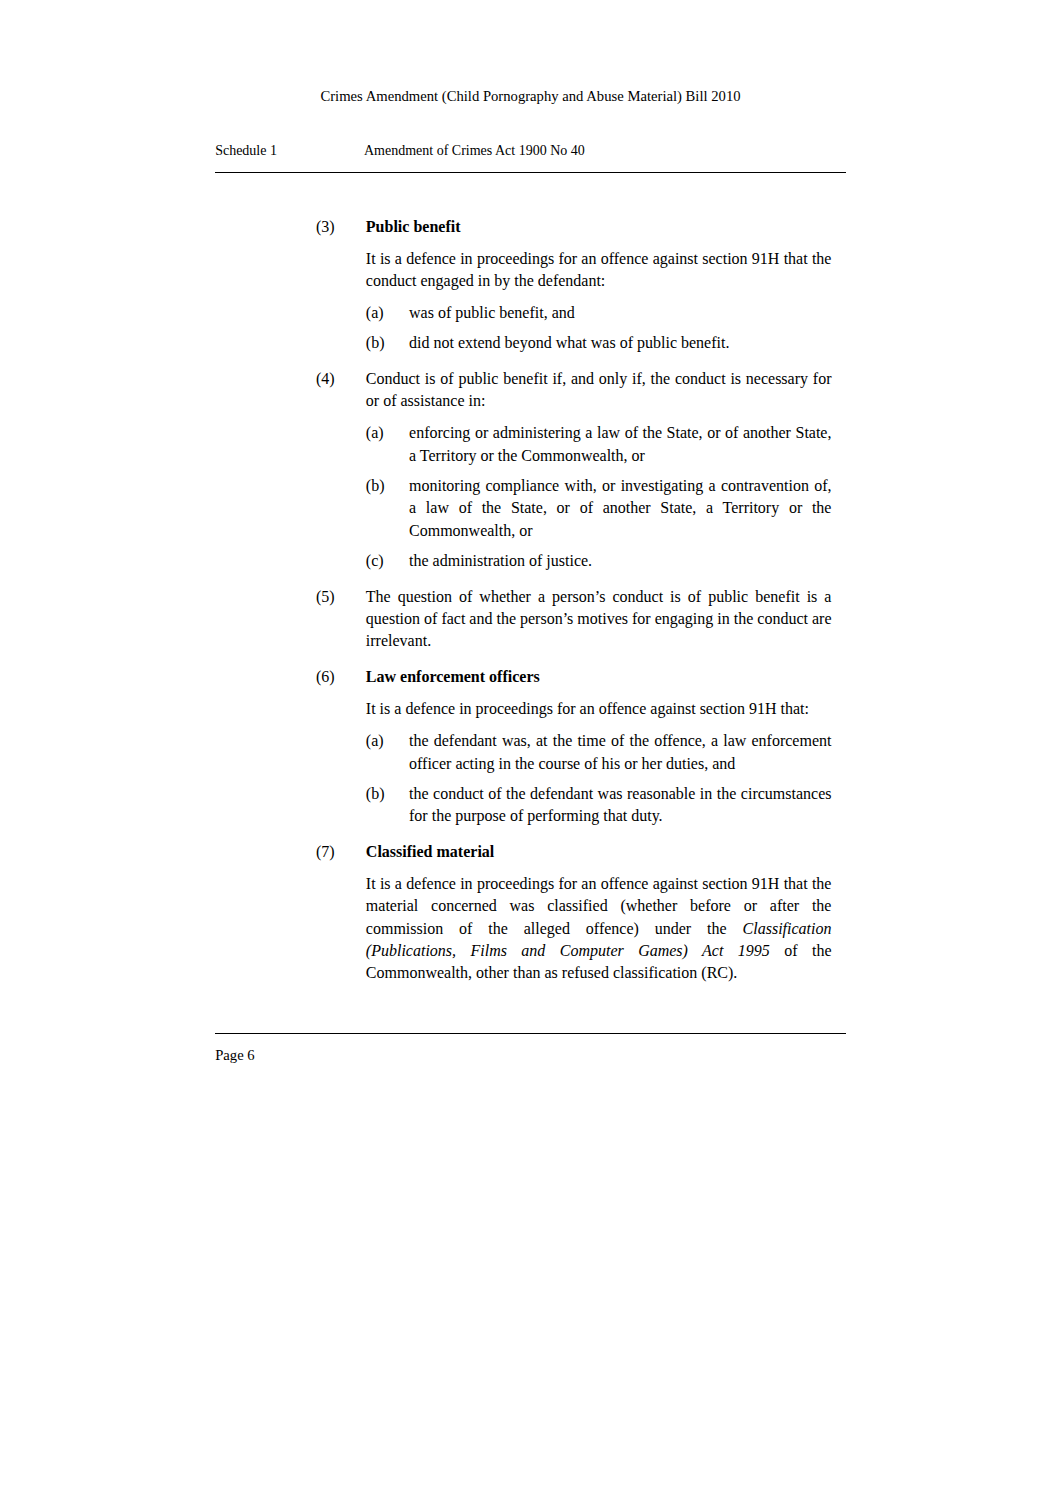Crimes Amendment (Child Pornography and Abuse Material) Bill 2010
Schedule 1
Amendment of Crimes Act 1900 No 40
(3)
Public benefit
It is a defence in proceedings for an offence against section 91H that the conduct engaged in by the defendant:
(a)
was of public benefit, and
(b)
did not extend beyond what was of public benefit.
(4)
Conduct is of public benefit if, and only if, the conduct is necessary for or of assistance in:
(a)
enforcing or administering a law of the State, or of another State, a Territory or the Commonwealth, or
(b)
monitoring compliance with, or investigating a contravention of, a law of the State, or of another State, a Territory or the Commonwealth, or
(c)
the administration of justice.
(5)
The question of whether a person’s conduct is of public benefit is a question of fact and the person’s motives for engaging in the conduct are irrelevant.
(6)
Law enforcement officers
It is a defence in proceedings for an offence against section 91H that:
(a)
the defendant was, at the time of the offence, a law enforcement officer acting in the course of his or her duties, and
(b)
the conduct of the defendant was reasonable in the circumstances for the purpose of performing that duty.
(7)
Classified material
It is a defence in proceedings for an offence against section 91H that the material concerned was classified (whether before or after the commission of the alleged offence) under the Classification (Publications, Films and Computer Games) Act 1995 of the Commonwealth, other than as refused classification (RC).
Page 6